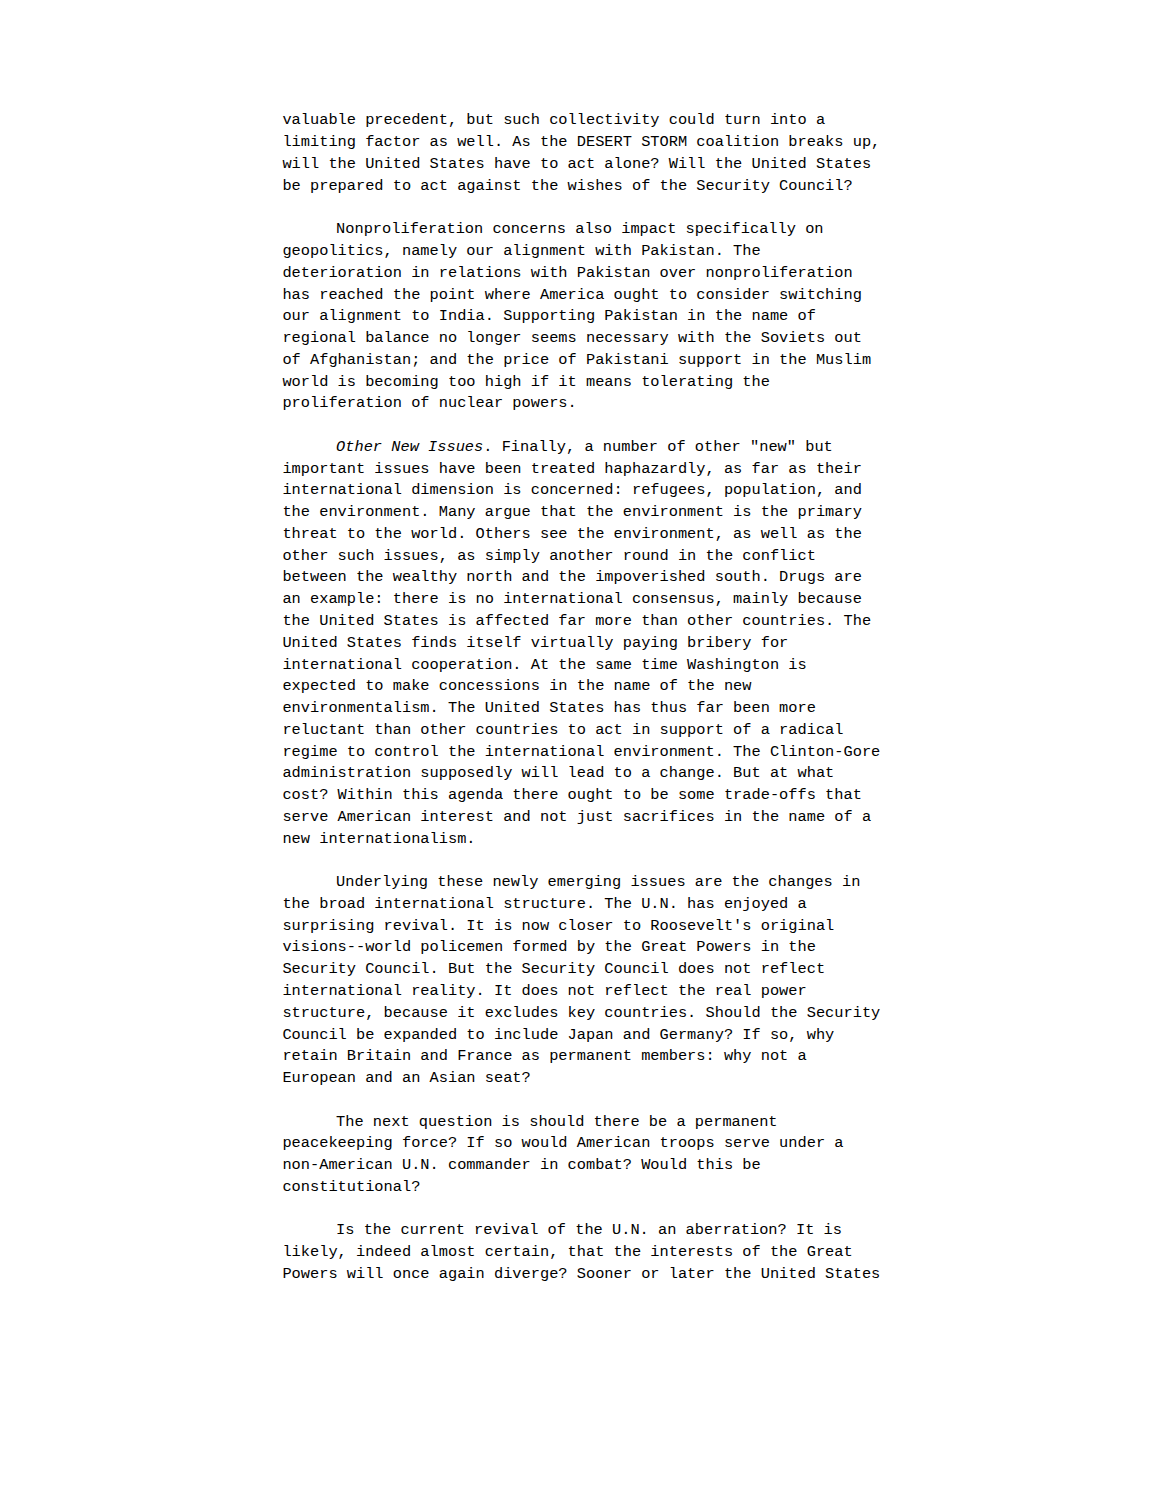valuable precedent, but such collectivity could turn into a limiting factor as well. As the DESERT STORM coalition breaks up, will the United States have to act alone? Will the United States be prepared to act against the wishes of the Security Council?
Nonproliferation concerns also impact specifically on geopolitics, namely our alignment with Pakistan. The deterioration in relations with Pakistan over nonproliferation has reached the point where America ought to consider switching our alignment to India. Supporting Pakistan in the name of regional balance no longer seems necessary with the Soviets out of Afghanistan; and the price of Pakistani support in the Muslim world is becoming too high if it means tolerating the proliferation of nuclear powers.
Other New Issues. Finally, a number of other "new" but important issues have been treated haphazardly, as far as their international dimension is concerned: refugees, population, and the environment. Many argue that the environment is the primary threat to the world. Others see the environment, as well as the other such issues, as simply another round in the conflict between the wealthy north and the impoverished south. Drugs are an example: there is no international consensus, mainly because the United States is affected far more than other countries. The United States finds itself virtually paying bribery for international cooperation. At the same time Washington is expected to make concessions in the name of the new environmentalism. The United States has thus far been more reluctant than other countries to act in support of a radical regime to control the international environment. The Clinton-Gore administration supposedly will lead to a change. But at what cost? Within this agenda there ought to be some trade-offs that serve American interest and not just sacrifices in the name of a new internationalism.
Underlying these newly emerging issues are the changes in the broad international structure. The U.N. has enjoyed a surprising revival. It is now closer to Roosevelt's original visions--world policemen formed by the Great Powers in the Security Council. But the Security Council does not reflect international reality. It does not reflect the real power structure, because it excludes key countries. Should the Security Council be expanded to include Japan and Germany? If so, why retain Britain and France as permanent members: why not a European and an Asian seat?
The next question is should there be a permanent peacekeeping force? If so would American troops serve under a non-American U.N. commander in combat? Would this be constitutional?
Is the current revival of the U.N. an aberration? It is likely, indeed almost certain, that the interests of the Great Powers will once again diverge? Sooner or later the United States